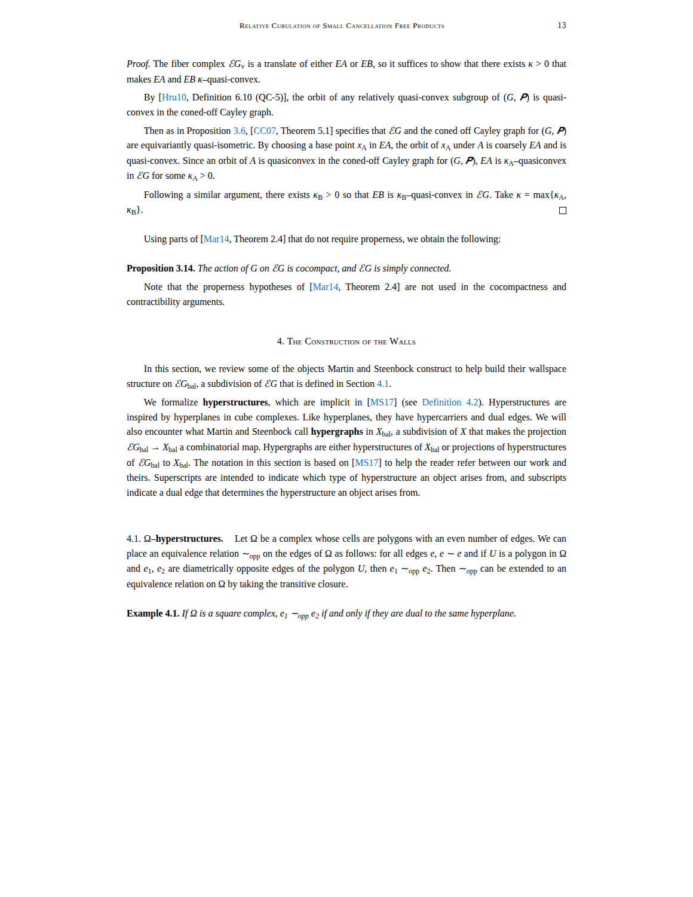Relative Cubulation of Small Cancellation Free Products 13
Proof. The fiber complex ℰGv is a translate of either EA or EB, so it suffices to show that there exists κ > 0 that makes EA and EB κ–quasi-convex.
By [Hru10, Definition 6.10 (QC-5)], the orbit of any relatively quasi-convex subgroup of (G, 𝑷) is quasi-convex in the coned-off Cayley graph.
Then as in Proposition 3.6, [CC07, Theorem 5.1] specifies that ℰG and the coned off Cayley graph for (G, 𝑷) are equivariantly quasi-isometric. By choosing a base point xA in EA, the orbit of xA under A is coarsely EA and is quasi-convex. Since an orbit of A is quasiconvex in the coned-off Cayley graph for (G, 𝑷), EA is κA–quasiconvex in ℰG for some κA > 0.
Following a similar argument, there exists κB > 0 so that EB is κB–quasi-convex in ℰG. Take κ = max{κA, κB}.
Using parts of [Mar14, Theorem 2.4] that do not require properness, we obtain the following:
Proposition 3.14. The action of G on ℰG is cocompact, and ℰG is simply connected.
Note that the properness hypotheses of [Mar14, Theorem 2.4] are not used in the cocompactness and contractibility arguments.
4. The Construction of the Walls
In this section, we review some of the objects Martin and Steenbock construct to help build their wallspace structure on ℰGbal, a subdivision of ℰG that is defined in Section 4.1.
We formalize hyperstructures, which are implicit in [MS17] (see Definition 4.2). Hyperstructures are inspired by hyperplanes in cube complexes. Like hyperplanes, they have hypercarriers and dual edges. We will also encounter what Martin and Steenbock call hypergraphs in Xbal, a subdivision of X that makes the projection ℰGbal → Xbal a combinatorial map. Hypergraphs are either hyperstructures of Xbal or projections of hyperstructures of ℰGbal to Xbal. The notation in this section is based on [MS17] to help the reader refer between our work and theirs. Superscripts are intended to indicate which type of hyperstructure an object arises from, and subscripts indicate a dual edge that determines the hyperstructure an object arises from.
4.1. Ω–hyperstructures.
Let Ω be a complex whose cells are polygons with an even number of edges. We can place an equivalence relation ∼opp on the edges of Ω as follows: for all edges e, e ∼ e and if U is a polygon in Ω and e 1, e 2 are diametrically opposite edges of the polygon U, then e 1 ∼opp e 2. Then ∼opp can be extended to an equivalence relation on Ω by taking the transitive closure.
Example 4.1. If Ω is a square complex, e 1 ∼opp e 2 if and only if they are dual to the same hyperplane.